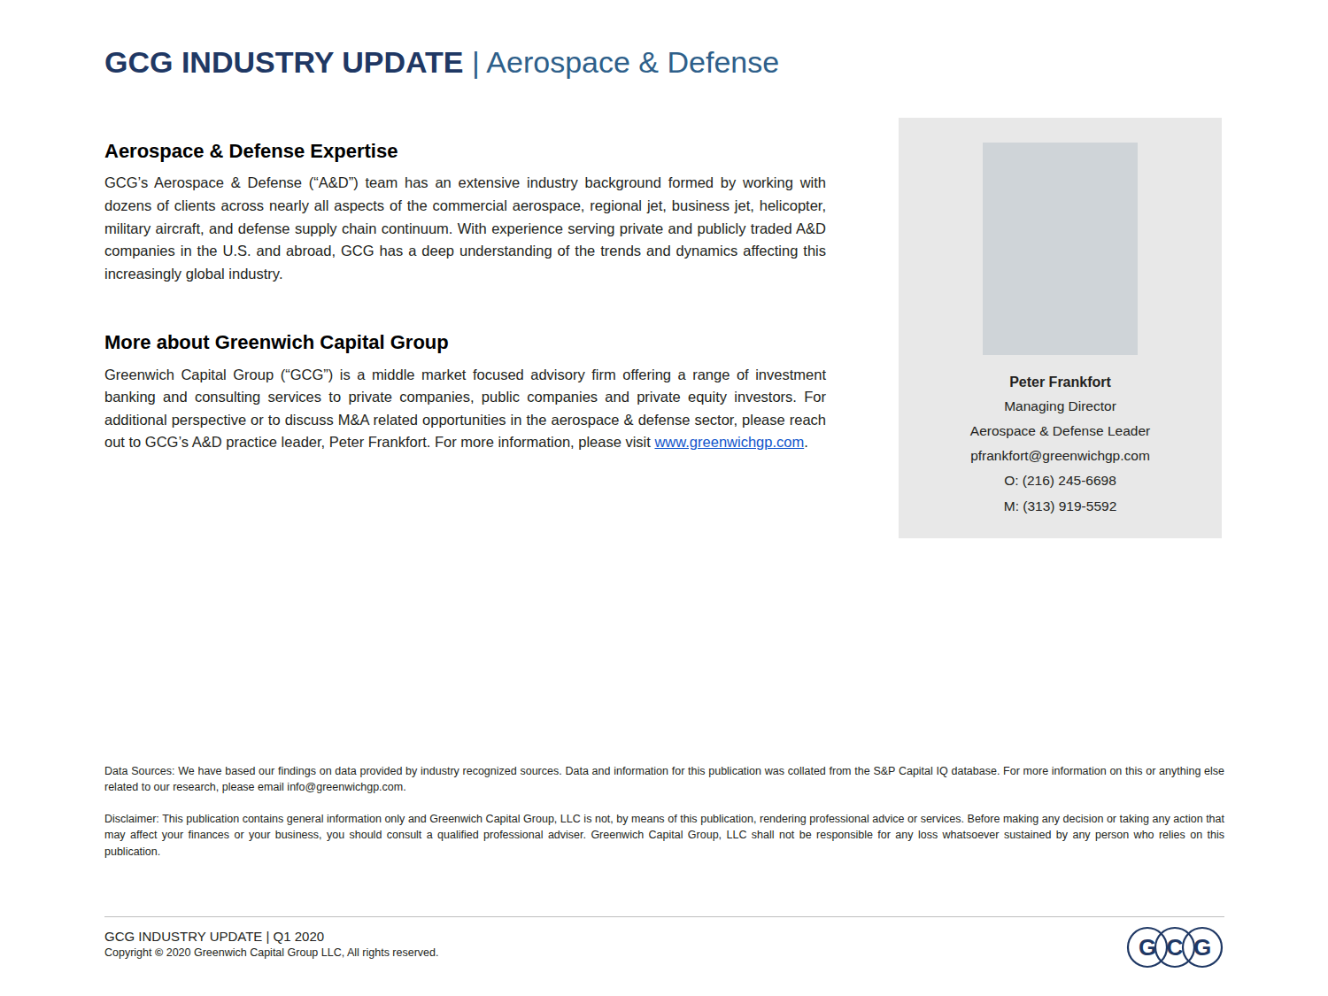GCG INDUSTRY UPDATE | Aerospace & Defense
Aerospace & Defense Expertise
GCG’s Aerospace & Defense (“A&D”) team has an extensive industry background formed by working with dozens of clients across nearly all aspects of the commercial aerospace, regional jet, business jet, helicopter, military aircraft, and defense supply chain continuum. With experience serving private and publicly traded A&D companies in the U.S. and abroad, GCG has a deep understanding of the trends and dynamics affecting this increasingly global industry.
More about Greenwich Capital Group
Greenwich Capital Group (“GCG”) is a middle market focused advisory firm offering a range of investment banking and consulting services to private companies, public companies and private equity investors. For additional perspective or to discuss M&A related opportunities in the aerospace & defense sector, please reach out to GCG’s A&D practice leader, Peter Frankfort. For more information, please visit www.greenwichgp.com.
Peter Frankfort
Managing Director
Aerospace & Defense Leader
pfrankfort@greenwichgp.com
O: (216) 245-6698
M: (313) 919-5592
Data Sources: We have based our findings on data provided by industry recognized sources. Data and information for this publication was collated from the S&P Capital IQ database. For more information on this or anything else related to our research, please email info@greenwichgp.com.
Disclaimer: This publication contains general information only and Greenwich Capital Group, LLC is not, by means of this publication, rendering professional advice or services. Before making any decision or taking any action that may affect your finances or your business, you should consult a qualified professional adviser. Greenwich Capital Group, LLC shall not be responsible for any loss whatsoever sustained by any person who relies on this publication.
GCG INDUSTRY UPDATE | Q1 2020
Copyright © 2020 Greenwich Capital Group LLC, All rights reserved.
G C G